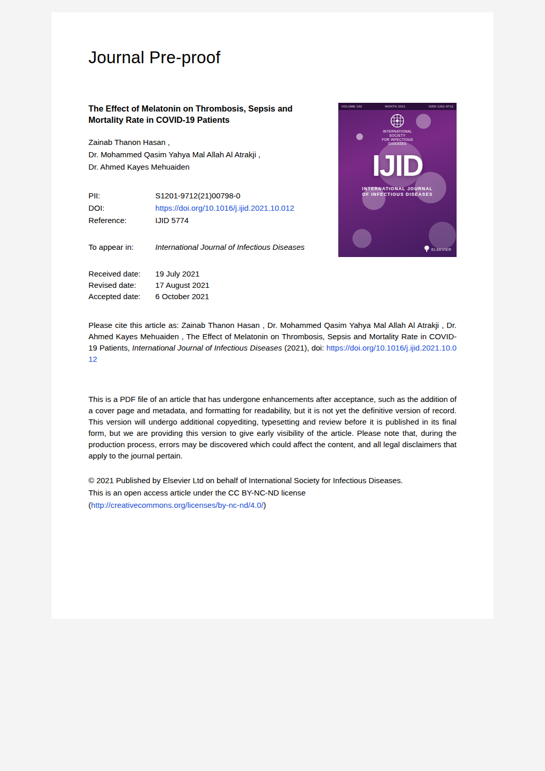Journal Pre-proof
The Effect of Melatonin on Thrombosis, Sepsis and Mortality Rate in COVID-19 Patients
Zainab Thanon Hasan ,
Dr. Mohammed Qasim Yahya Mal Allah Al Atrakji ,
Dr. Ahmed Kayes Mehuaiden
PII:
S1201-9712(21)00798-0
DOI:
https://doi.org/10.1016/j.ijid.2021.10.012
Reference:
IJID 5774
To appear in:
International Journal of Infectious Diseases
Received date:
19 July 2021
Revised date:
17 August 2021
Accepted date:
6 October 2021
VOLUME 102 MONTH 2021 ISSN 1201-9712
International
Society
for Infectious
Diseases
IJID
International Journal
of Infectious Diseases
Elsevier
Please cite this article as: Zainab Thanon Hasan , Dr. Mohammed Qasim Yahya Mal Allah Al Atrakji , Dr. Ahmed Kayes Mehuaiden , The Effect of Melatonin on Thrombosis, Sepsis and Mortality Rate in COVID-19 Patients, International Journal of Infectious Diseases (2021), doi: https://doi.org/10.1016/j.ijid.2021.10.012
This is a PDF file of an article that has undergone enhancements after acceptance, such as the addition of a cover page and metadata, and formatting for readability, but it is not yet the definitive version of record. This version will undergo additional copyediting, typesetting and review before it is published in its final form, but we are providing this version to give early visibility of the article. Please note that, during the production process, errors may be discovered which could affect the content, and all legal disclaimers that apply to the journal pertain.
© 2021 Published by Elsevier Ltd on behalf of International Society for Infectious Diseases.
This is an open access article under the CC BY-NC-ND license
(http://creativecommons.org/licenses/by-nc-nd/4.0/)